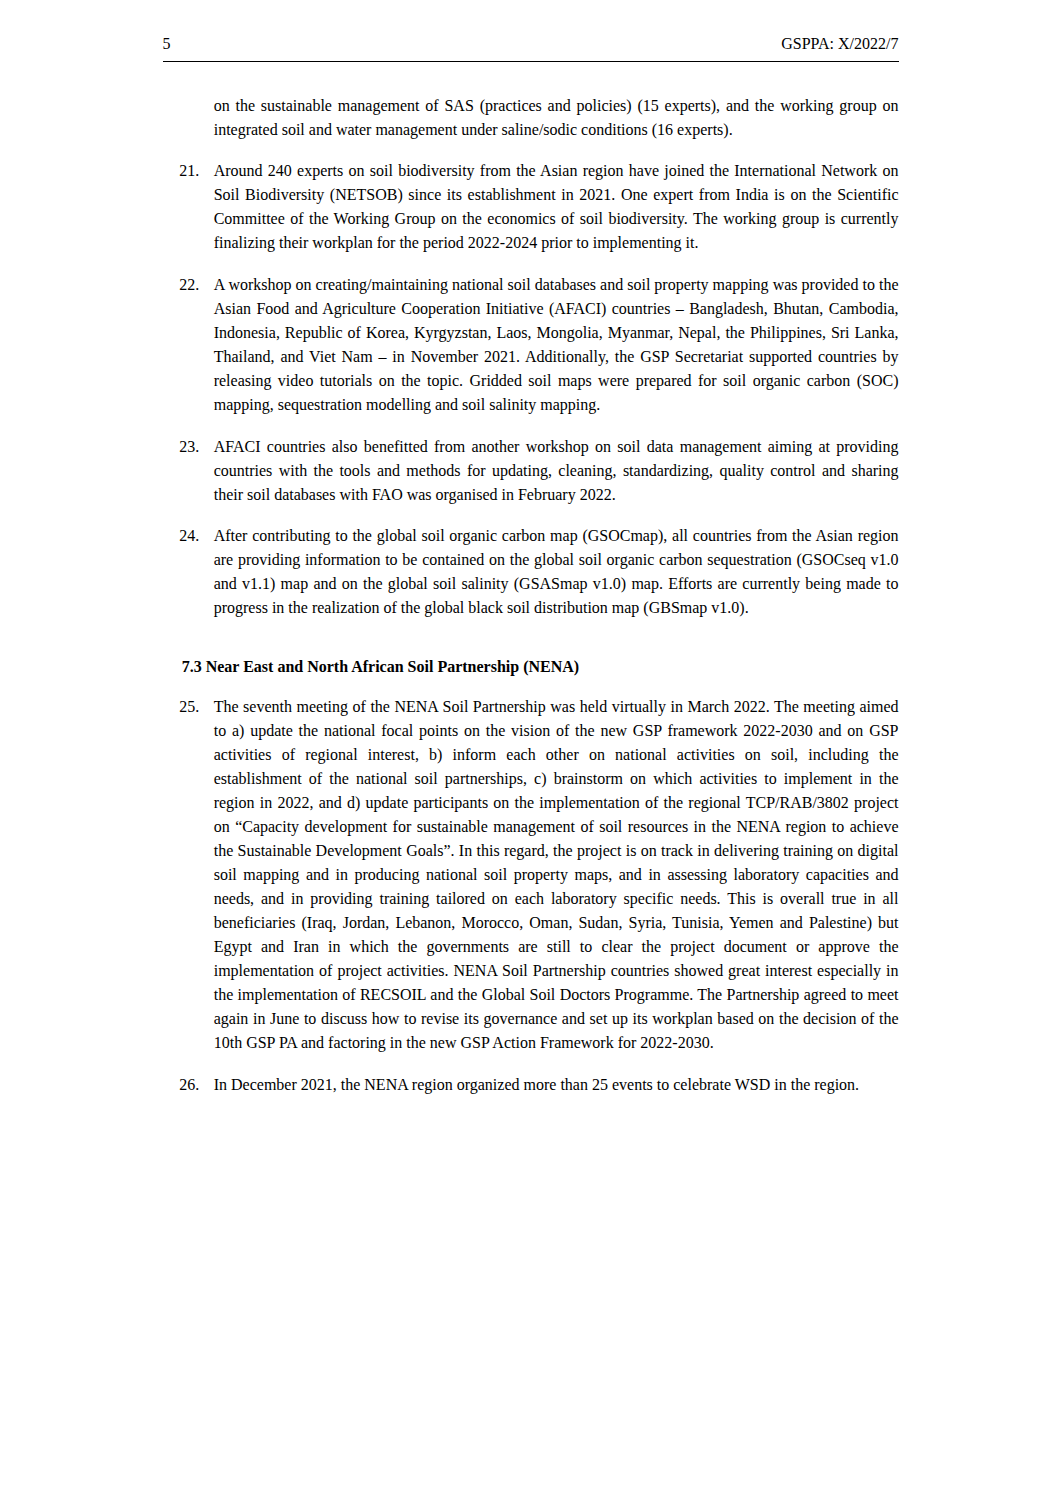5 GSPPA: X/2022/7
on the sustainable management of SAS (practices and policies) (15 experts), and the working group on integrated soil and water management under saline/sodic conditions (16 experts).
21. Around 240 experts on soil biodiversity from the Asian region have joined the International Network on Soil Biodiversity (NETSOB) since its establishment in 2021. One expert from India is on the Scientific Committee of the Working Group on the economics of soil biodiversity. The working group is currently finalizing their workplan for the period 2022-2024 prior to implementing it.
22. A workshop on creating/maintaining national soil databases and soil property mapping was provided to the Asian Food and Agriculture Cooperation Initiative (AFACI) countries – Bangladesh, Bhutan, Cambodia, Indonesia, Republic of Korea, Kyrgyzstan, Laos, Mongolia, Myanmar, Nepal, the Philippines, Sri Lanka, Thailand, and Viet Nam – in November 2021. Additionally, the GSP Secretariat supported countries by releasing video tutorials on the topic. Gridded soil maps were prepared for soil organic carbon (SOC) mapping, sequestration modelling and soil salinity mapping.
23. AFACI countries also benefitted from another workshop on soil data management aiming at providing countries with the tools and methods for updating, cleaning, standardizing, quality control and sharing their soil databases with FAO was organised in February 2022.
24. After contributing to the global soil organic carbon map (GSOCmap), all countries from the Asian region are providing information to be contained on the global soil organic carbon sequestration (GSOCseq v1.0 and v1.1) map and on the global soil salinity (GSASmap v1.0) map. Efforts are currently being made to progress in the realization of the global black soil distribution map (GBSmap v1.0).
7.3 Near East and North African Soil Partnership (NENA)
25. The seventh meeting of the NENA Soil Partnership was held virtually in March 2022. The meeting aimed to a) update the national focal points on the vision of the new GSP framework 2022-2030 and on GSP activities of regional interest, b) inform each other on national activities on soil, including the establishment of the national soil partnerships, c) brainstorm on which activities to implement in the region in 2022, and d) update participants on the implementation of the regional TCP/RAB/3802 project on “Capacity development for sustainable management of soil resources in the NENA region to achieve the Sustainable Development Goals”. In this regard, the project is on track in delivering training on digital soil mapping and in producing national soil property maps, and in assessing laboratory capacities and needs, and in providing training tailored on each laboratory specific needs. This is overall true in all beneficiaries (Iraq, Jordan, Lebanon, Morocco, Oman, Sudan, Syria, Tunisia, Yemen and Palestine) but Egypt and Iran in which the governments are still to clear the project document or approve the implementation of project activities. NENA Soil Partnership countries showed great interest especially in the implementation of RECSOIL and the Global Soil Doctors Programme. The Partnership agreed to meet again in June to discuss how to revise its governance and set up its workplan based on the decision of the 10th GSP PA and factoring in the new GSP Action Framework for 2022-2030.
26. In December 2021, the NENA region organized more than 25 events to celebrate WSD in the region.